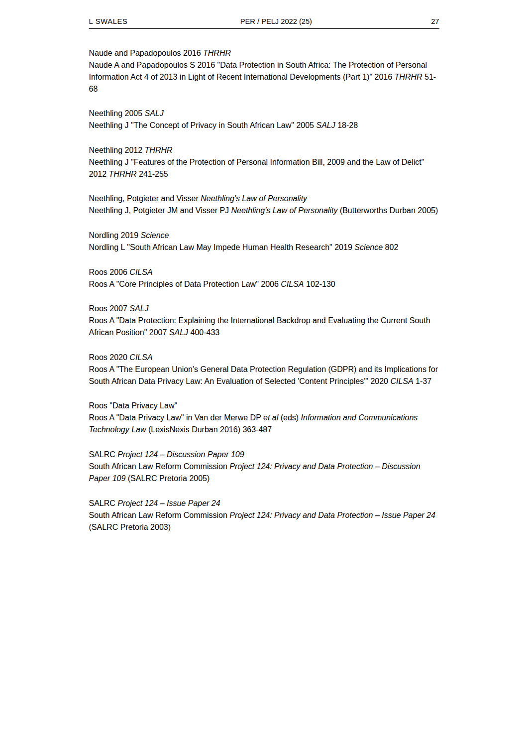L SWALES PER / PELJ 2022 (25) 27
Naude and Papadopoulos 2016 THRHR
Naude A and Papadopoulos S 2016 "Data Protection in South Africa: The Protection of Personal Information Act 4 of 2013 in Light of Recent International Developments (Part 1)" 2016 THRHR 51-68
Neethling 2005 SALJ
Neethling J "The Concept of Privacy in South African Law" 2005 SALJ 18-28
Neethling 2012 THRHR
Neethling J "Features of the Protection of Personal Information Bill, 2009 and the Law of Delict" 2012 THRHR 241-255
Neethling, Potgieter and Visser Neethling's Law of Personality
Neethling J, Potgieter JM and Visser PJ Neethling's Law of Personality (Butterworths Durban 2005)
Nordling 2019 Science
Nordling L "South African Law May Impede Human Health Research" 2019 Science 802
Roos 2006 CILSA
Roos A "Core Principles of Data Protection Law" 2006 CILSA 102-130
Roos 2007 SALJ
Roos A "Data Protection: Explaining the International Backdrop and Evaluating the Current South African Position" 2007 SALJ 400-433
Roos 2020 CILSA
Roos A "The European Union's General Data Protection Regulation (GDPR) and its Implications for South African Data Privacy Law: An Evaluation of Selected 'Content Principles'" 2020 CILSA 1-37
Roos "Data Privacy Law"
Roos A "Data Privacy Law" in Van der Merwe DP et al (eds) Information and Communications Technology Law (LexisNexis Durban 2016) 363-487
SALRC Project 124 – Discussion Paper 109
South African Law Reform Commission Project 124: Privacy and Data Protection – Discussion Paper 109 (SALRC Pretoria 2005)
SALRC Project 124 – Issue Paper 24
South African Law Reform Commission Project 124: Privacy and Data Protection – Issue Paper 24 (SALRC Pretoria 2003)